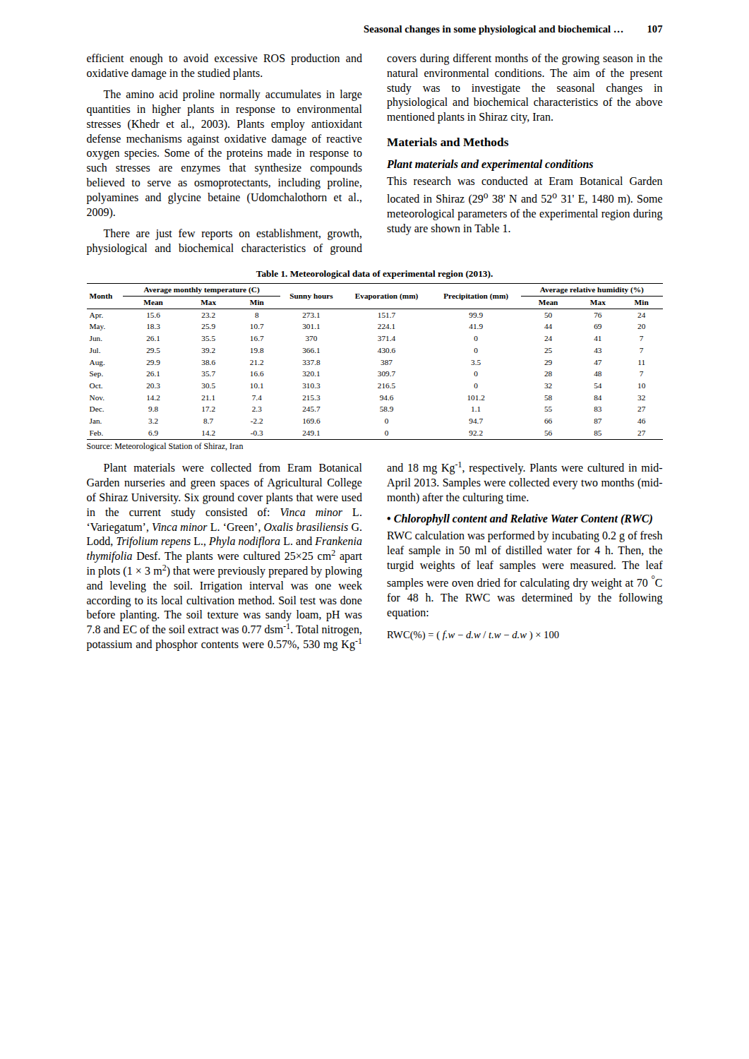Seasonal changes in some physiological and biochemical … 107
efficient enough to avoid excessive ROS production and oxidative damage in the studied plants.
The amino acid proline normally accumulates in large quantities in higher plants in response to environmental stresses (Khedr et al., 2003). Plants employ antioxidant defense mechanisms against oxidative damage of reactive oxygen species. Some of the proteins made in response to such stresses are enzymes that synthesize compounds believed to serve as osmoprotectants, including proline, polyamines and glycine betaine (Udomchalothorn et al., 2009).
There are just few reports on establishment, growth, physiological and biochemical characteristics of ground covers during different months of the growing season in the natural environmental conditions. The aim of the present study was to investigate the seasonal changes in physiological and biochemical characteristics of the above mentioned plants in Shiraz city, Iran.
Materials and Methods
Plant materials and experimental conditions
This research was conducted at Eram Botanical Garden located in Shiraz (29o 38' N and 52o 31' E, 1480 m). Some meteorological parameters of the experimental region during study are shown in Table 1.
Table 1. Meteorological data of experimental region (2013).
| Month | Average monthly temperature (C) | Sunny hours | Evaporation (mm) | Precipitation (mm) | Average relative humidity (%) |
| --- | --- | --- | --- | --- | --- |
| Mean | Max | Min | Mean | Max | Min |
| Apr. | 15.6 | 23.2 | 8 | 273.1 | 151.7 | 99.9 | 50 | 76 | 24 |
| May. | 18.3 | 25.9 | 10.7 | 301.1 | 224.1 | 41.9 | 44 | 69 | 20 |
| Jun. | 26.1 | 35.5 | 16.7 | 370 | 371.4 | 0 | 24 | 41 | 7 |
| Jul. | 29.5 | 39.2 | 19.8 | 366.1 | 430.6 | 0 | 25 | 43 | 7 |
| Aug. | 29.9 | 38.6 | 21.2 | 337.8 | 387 | 3.5 | 29 | 47 | 11 |
| Sep. | 26.1 | 35.7 | 16.6 | 320.1 | 309.7 | 0 | 28 | 48 | 7 |
| Oct. | 20.3 | 30.5 | 10.1 | 310.3 | 216.5 | 0 | 32 | 54 | 10 |
| Nov. | 14.2 | 21.1 | 7.4 | 215.3 | 94.6 | 101.2 | 58 | 84 | 32 |
| Dec. | 9.8 | 17.2 | 2.3 | 245.7 | 58.9 | 1.1 | 55 | 83 | 27 |
| Jan. | 3.2 | 8.7 | -2.2 | 169.6 | 0 | 94.7 | 66 | 87 | 46 |
| Feb. | 6.9 | 14.2 | -0.3 | 249.1 | 0 | 92.2 | 56 | 85 | 27 |
Source: Meteorological Station of Shiraz, Iran
Plant materials were collected from Eram Botanical Garden nurseries and green spaces of Agricultural College of Shiraz University. Six ground cover plants that were used in the current study consisted of: Vinca minor L. ‘Variegatum’, Vinca minor L. ‘Green’, Oxalis brasiliensis G. Lodd, Trifolium repens L., Phyla nodiflora L. and Frankenia thymifolia Desf. The plants were cultured 25×25 cm2 apart in plots (1 × 3 m2) that were previously prepared by plowing and leveling the soil. Irrigation interval was one week according to its local cultivation method. Soil test was done before planting. The soil texture was sandy loam, pH was 7.8 and EC of the soil extract was 0.77 dsm-1. Total nitrogen, potassium and phosphor contents were 0.57%, 530 mg Kg-1 and 18 mg Kg-1, respectively. Plants were cultured in mid-April 2013. Samples were collected every two months (mid-month) after the culturing time.
Chlorophyll content and Relative Water Content (RWC)
RWC calculation was performed by incubating 0.2 g of fresh leaf sample in 50 ml of distilled water for 4 h. Then, the turgid weights of leaf samples were measured. The leaf samples were oven dried for calculating dry weight at 70 °C for 48 h. The RWC was determined by the following equation:
RWC(%) = ( f.w − d.w / t.w − d.w ) × 100